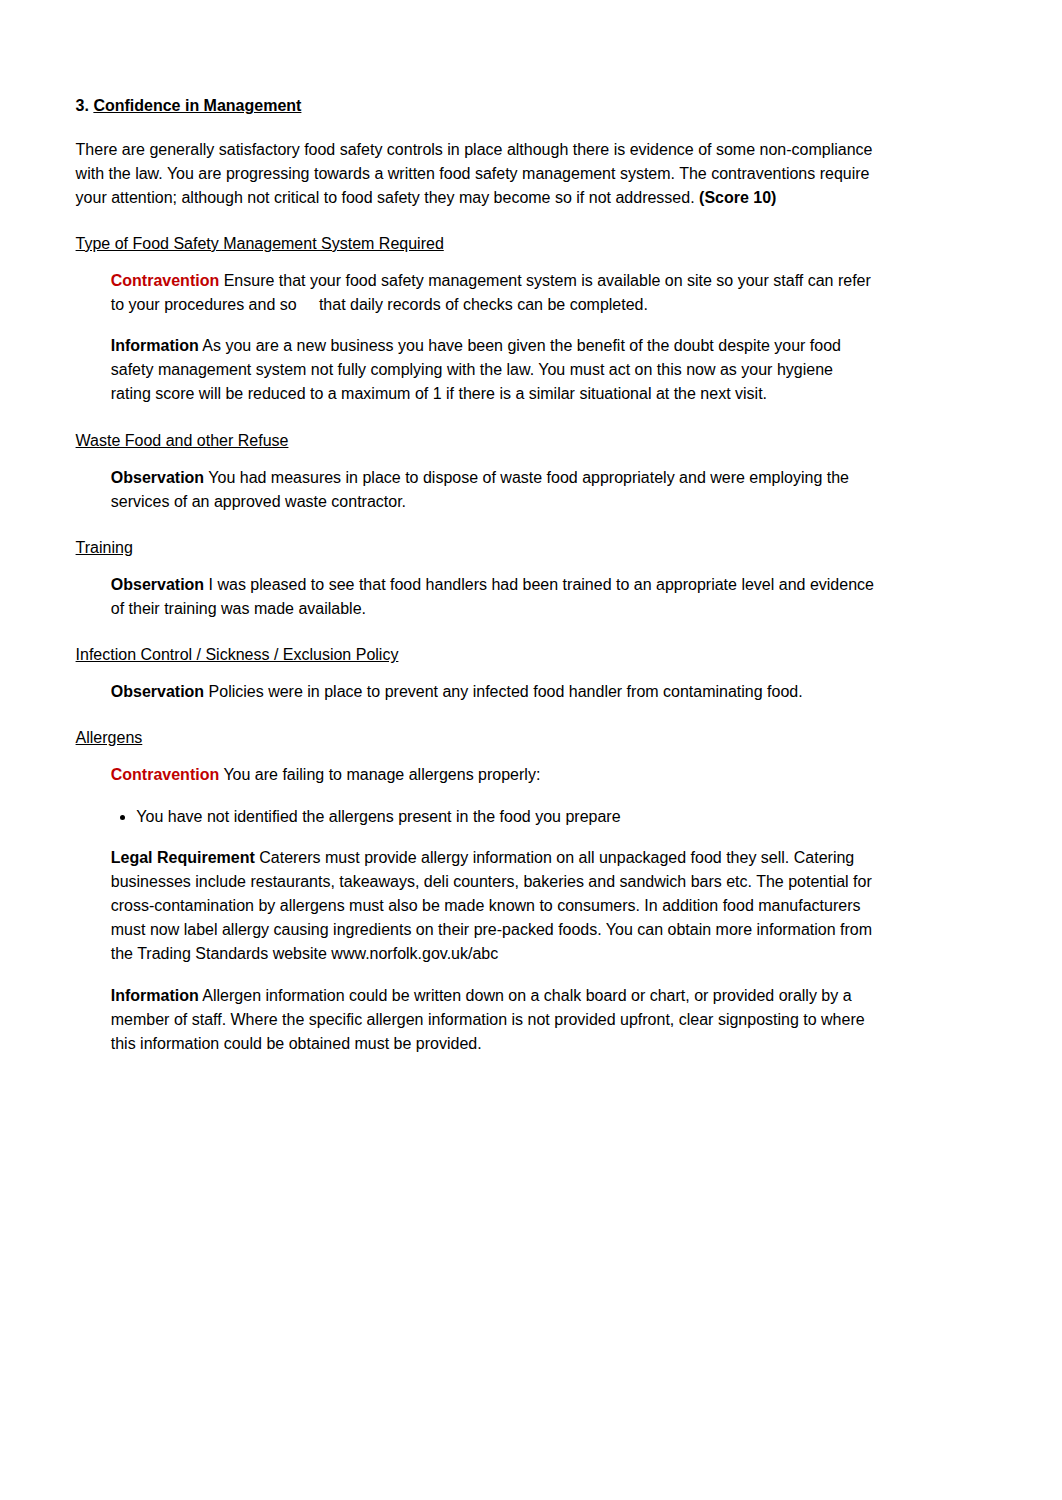3. Confidence in Management
There are generally satisfactory food safety controls in place although there is evidence of some non-compliance with the law. You are progressing towards a written food safety management system. The contraventions require your attention; although not critical to food safety they may become so if not addressed. (Score 10)
Type of Food Safety Management System Required
Contravention Ensure that your food safety management system is available on site so your staff can refer to your procedures and so that daily records of checks can be completed.
Information As you are a new business you have been given the benefit of the doubt despite your food safety management system not fully complying with the law. You must act on this now as your hygiene rating score will be reduced to a maximum of 1 if there is a similar situational at the next visit.
Waste Food and other Refuse
Observation You had measures in place to dispose of waste food appropriately and were employing the services of an approved waste contractor.
Training
Observation I was pleased to see that food handlers had been trained to an appropriate level and evidence of their training was made available.
Infection Control / Sickness / Exclusion Policy
Observation Policies were in place to prevent any infected food handler from contaminating food.
Allergens
Contravention You are failing to manage allergens properly:
You have not identified the allergens present in the food you prepare
Legal Requirement Caterers must provide allergy information on all unpackaged food they sell. Catering businesses include restaurants, takeaways, deli counters, bakeries and sandwich bars etc. The potential for cross-contamination by allergens must also be made known to consumers. In addition food manufacturers must now label allergy causing ingredients on their pre-packed foods. You can obtain more information from the Trading Standards website www.norfolk.gov.uk/abc
Information Allergen information could be written down on a chalk board or chart, or provided orally by a member of staff. Where the specific allergen information is not provided upfront, clear signposting to where this information could be obtained must be provided.